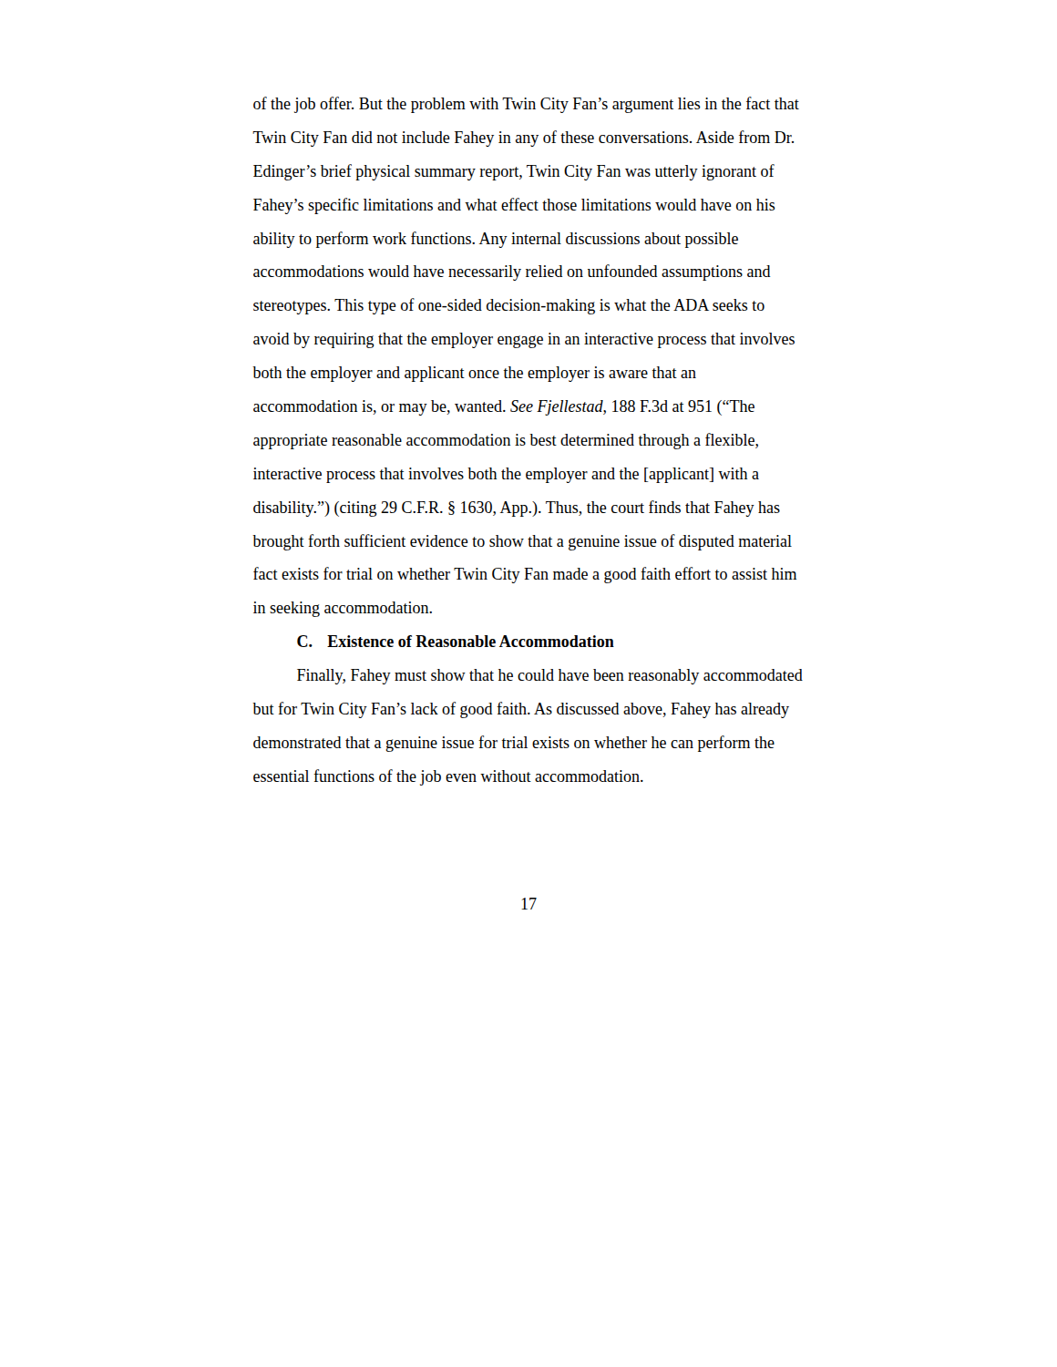of the job offer. But the problem with Twin City Fan’s argument lies in the fact that Twin City Fan did not include Fahey in any of these conversations. Aside from Dr. Edinger’s brief physical summary report, Twin City Fan was utterly ignorant of Fahey’s specific limitations and what effect those limitations would have on his ability to perform work functions. Any internal discussions about possible accommodations would have necessarily relied on unfounded assumptions and stereotypes. This type of one-sided decision-making is what the ADA seeks to avoid by requiring that the employer engage in an interactive process that involves both the employer and applicant once the employer is aware that an accommodation is, or may be, wanted. See Fjellestad, 188 F.3d at 951 (“The appropriate reasonable accommodation is best determined through a flexible, interactive process that involves both the employer and the [applicant] with a disability.”) (citing 29 C.F.R. § 1630, App.). Thus, the court finds that Fahey has brought forth sufficient evidence to show that a genuine issue of disputed material fact exists for trial on whether Twin City Fan made a good faith effort to assist him in seeking accommodation.
C. Existence of Reasonable Accommodation
Finally, Fahey must show that he could have been reasonably accommodated but for Twin City Fan’s lack of good faith. As discussed above, Fahey has already demonstrated that a genuine issue for trial exists on whether he can perform the essential functions of the job even without accommodation.
17